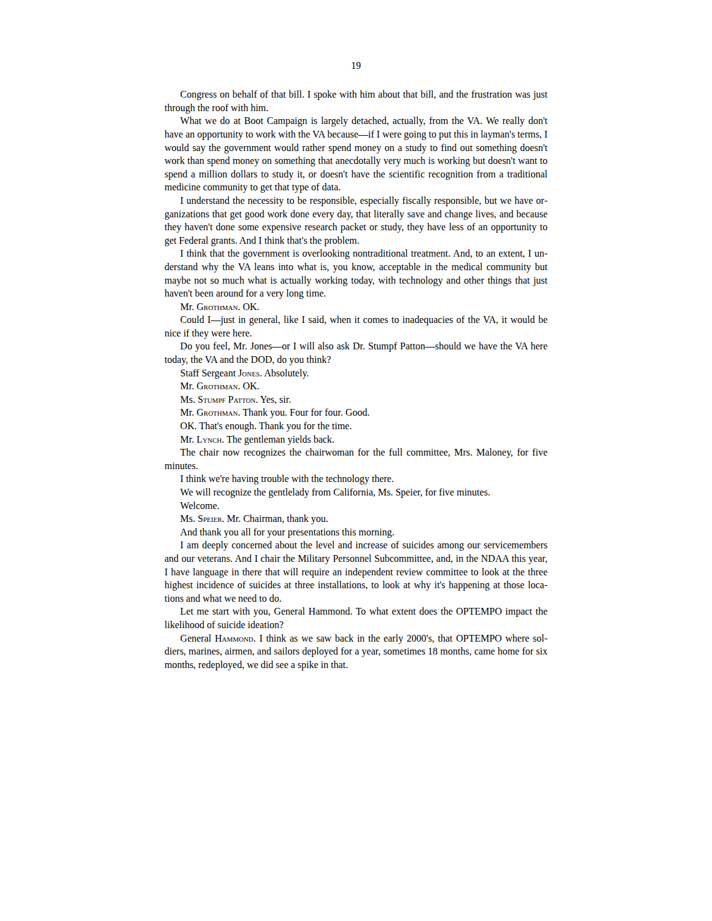19
Congress on behalf of that bill. I spoke with him about that bill, and the frustration was just through the roof with him.
What we do at Boot Campaign is largely detached, actually, from the VA. We really don't have an opportunity to work with the VA because—if I were going to put this in layman's terms, I would say the government would rather spend money on a study to find out something doesn't work than spend money on something that anecdotally very much is working but doesn't want to spend a million dollars to study it, or doesn't have the scientific recognition from a traditional medicine community to get that type of data.
I understand the necessity to be responsible, especially fiscally responsible, but we have organizations that get good work done every day, that literally save and change lives, and because they haven't done some expensive research packet or study, they have less of an opportunity to get Federal grants. And I think that's the problem.
I think that the government is overlooking nontraditional treatment. And, to an extent, I understand why the VA leans into what is, you know, acceptable in the medical community but maybe not so much what is actually working today, with technology and other things that just haven't been around for a very long time.
Mr. Grothman. OK.
Could I—just in general, like I said, when it comes to inadequacies of the VA, it would be nice if they were here.
Do you feel, Mr. Jones—or I will also ask Dr. Stumpf Patton—should we have the VA here today, the VA and the DOD, do you think?
Staff Sergeant Jones. Absolutely.
Mr. Grothman. OK.
Ms. Stumpf Patton. Yes, sir.
Mr. Grothman. Thank you. Four for four. Good.
OK. That's enough. Thank you for the time.
Mr. Lynch. The gentleman yields back.
The chair now recognizes the chairwoman for the full committee, Mrs. Maloney, for five minutes.
I think we're having trouble with the technology there.
We will recognize the gentlelady from California, Ms. Speier, for five minutes.
Welcome.
Ms. Speier. Mr. Chairman, thank you.
And thank you all for your presentations this morning.
I am deeply concerned about the level and increase of suicides among our servicemembers and our veterans. And I chair the Military Personnel Subcommittee, and, in the NDAA this year, I have language in there that will require an independent review committee to look at the three highest incidence of suicides at three installations, to look at why it's happening at those locations and what we need to do.
Let me start with you, General Hammond. To what extent does the OPTEMPO impact the likelihood of suicide ideation?
General Hammond. I think as we saw back in the early 2000's, that OPTEMPO where soldiers, marines, airmen, and sailors deployed for a year, sometimes 18 months, came home for six months, redeployed, we did see a spike in that.